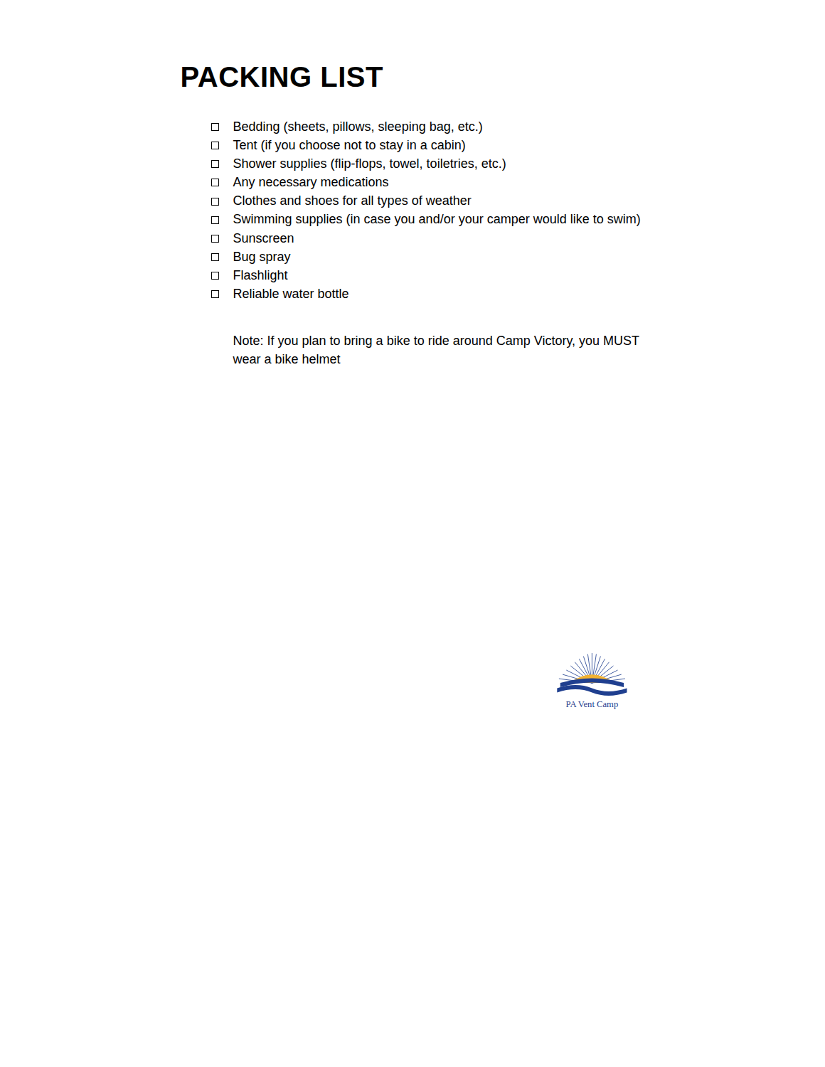PACKING LIST
Bedding (sheets, pillows, sleeping bag, etc.)
Tent (if you choose not to stay in a cabin)
Shower supplies (flip-flops, towel, toiletries, etc.)
Any necessary medications
Clothes and shoes for all types of weather
Swimming supplies (in case you and/or your camper would like to swim)
Sunscreen
Bug spray
Flashlight
Reliable water bottle
Note: If you plan to bring a bike to ride around Camp Victory, you MUST wear a bike helmet
PA Vent Camp